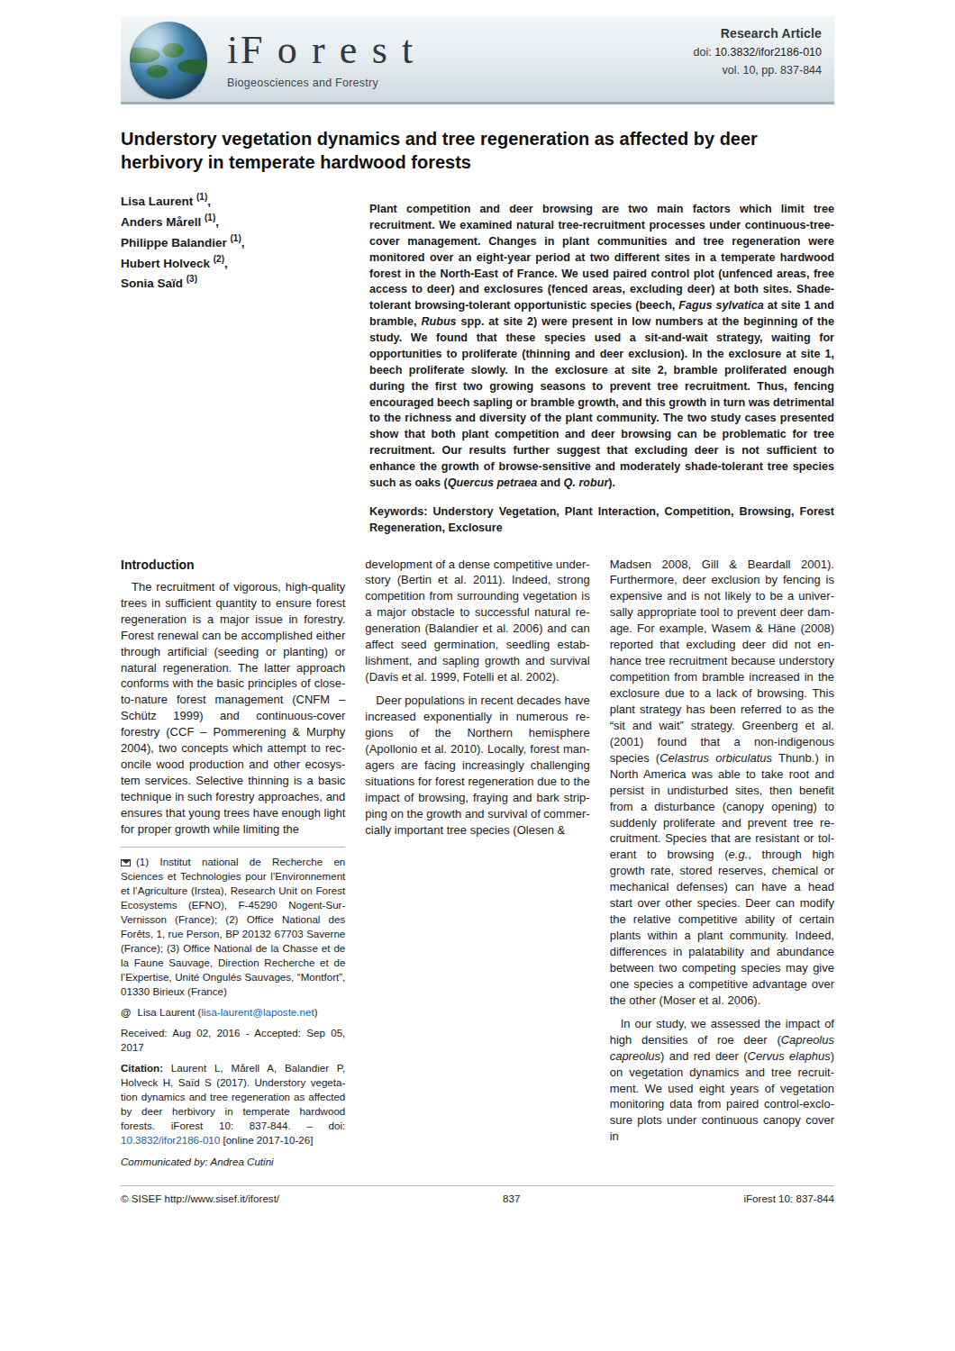i F o r e s t
Biogeosciences and Forestry
Research Article
doi: 10.3832/ifor2186-010
vol. 10, pp. 837-844
Understory vegetation dynamics and tree regeneration as affected by deer herbivory in temperate hardwood forests
Lisa Laurent (1),
Anders Mårell (1),
Philippe Balandier (1),
Hubert Holveck (2),
Sonia Saïd (3)
Plant competition and deer browsing are two main factors which limit tree recruitment. We examined natural tree-recruitment processes under continuous-tree-cover management. Changes in plant communities and tree regeneration were monitored over an eight-year period at two different sites in a temperate hardwood forest in the North-East of France. We used paired control plot (unfenced areas, free access to deer) and exclosures (fenced areas, excluding deer) at both sites. Shade-tolerant browsing-tolerant opportunistic species (beech, Fagus sylvatica at site 1 and bramble, Rubus spp. at site 2) were present in low numbers at the beginning of the study. We found that these species used a sit-and-wait strategy, waiting for opportunities to proliferate (thinning and deer exclusion). In the exclosure at site 1, beech proliferate slowly. In the exclosure at site 2, bramble proliferated enough during the first two growing seasons to prevent tree recruitment. Thus, fencing encouraged beech sapling or bramble growth, and this growth in turn was detrimental to the richness and diversity of the plant community. The two study cases presented show that both plant competition and deer browsing can be problematic for tree recruitment. Our results further suggest that excluding deer is not sufficient to enhance the growth of browse-sensitive and moderately shade-tolerant tree species such as oaks (Quercus petraea and Q. robur).
Keywords: Understory Vegetation, Plant Interaction, Competition, Browsing, Forest Regeneration, Exclosure
Introduction
The recruitment of vigorous, high-quality trees in sufficient quantity to ensure forest regeneration is a major issue in forestry. Forest renewal can be accomplished either through artificial (seeding or planting) or natural regeneration. The latter approach conforms with the basic principles of close-to-nature forest management (CNFM – Schütz 1999) and continuous-cover forestry (CCF – Pommerening & Murphy 2004), two concepts which attempt to reconcile wood production and other ecosystem services. Selective thinning is a basic technique in such forestry approaches, and ensures that young trees have enough light for proper growth while limiting the
(1) Institut national de Recherche en Sciences et Technologies pour l’Environnement et l’Agriculture (Irstea), Research Unit on Forest Ecosystems (EFNO), F-45290 Nogent-Sur-Vernisson (France); (2) Office National des Forêts, 1, rue Person, BP 20132 67703 Saverne (France); (3) Office National de la Chasse et de la Faune Sauvage, Direction Recherche et de l’Expertise, Unité Ongulés Sauvages, “Montfort”, 01330 Birieux (France)
@ Lisa Laurent (lisa-laurent@laposte.net)
Received: Aug 02, 2016 - Accepted: Sep 05, 2017
Citation: Laurent L, Mårell A, Balandier P, Holveck H, Saïd S (2017). Understory vegetation dynamics and tree regeneration as affected by deer herbivory in temperate hardwood forests. iForest 10: 837-844. – doi: 10.3832/ifor2186-010 [online 2017-10-26]
Communicated by: Andrea Cutini
development of a dense competitive understory (Bertin et al. 2011). Indeed, strong competition from surrounding vegetation is a major obstacle to successful natural regeneration (Balandier et al. 2006) and can affect seed germination, seedling establishment, and sapling growth and survival (Davis et al. 1999, Fotelli et al. 2002).
Deer populations in recent decades have increased exponentially in numerous regions of the Northern hemisphere (Apollonio et al. 2010). Locally, forest managers are facing increasingly challenging situations for forest regeneration due to the impact of browsing, fraying and bark stripping on the growth and survival of commercially important tree species (Olesen &
Madsen 2008, Gill & Beardall 2001). Furthermore, deer exclusion by fencing is expensive and is not likely to be a universally appropriate tool to prevent deer damage. For example, Wasem & Häne (2008) reported that excluding deer did not enhance tree recruitment because understory competition from bramble increased in the exclosure due to a lack of browsing. This plant strategy has been referred to as the “sit and wait” strategy. Greenberg et al. (2001) found that a non-indigenous species (Celastrus orbiculatus Thunb.) in North America was able to take root and persist in undisturbed sites, then benefit from a disturbance (canopy opening) to suddenly proliferate and prevent tree recruitment. Species that are resistant or tolerant to browsing (e.g., through high growth rate, stored reserves, chemical or mechanical defenses) can have a head start over other species. Deer can modify the relative competitive ability of certain plants within a plant community. Indeed, differences in palatability and abundance between two competing species may give one species a competitive advantage over the other (Moser et al. 2006).
In our study, we assessed the impact of high densities of roe deer (Capreolus capreolus) and red deer (Cervus elaphus) on vegetation dynamics and tree recruitment. We used eight years of vegetation monitoring data from paired control-exclosure plots under continuous canopy cover in
© SISEF http://www.sisef.it/iforest/
837
iForest 10: 837-844